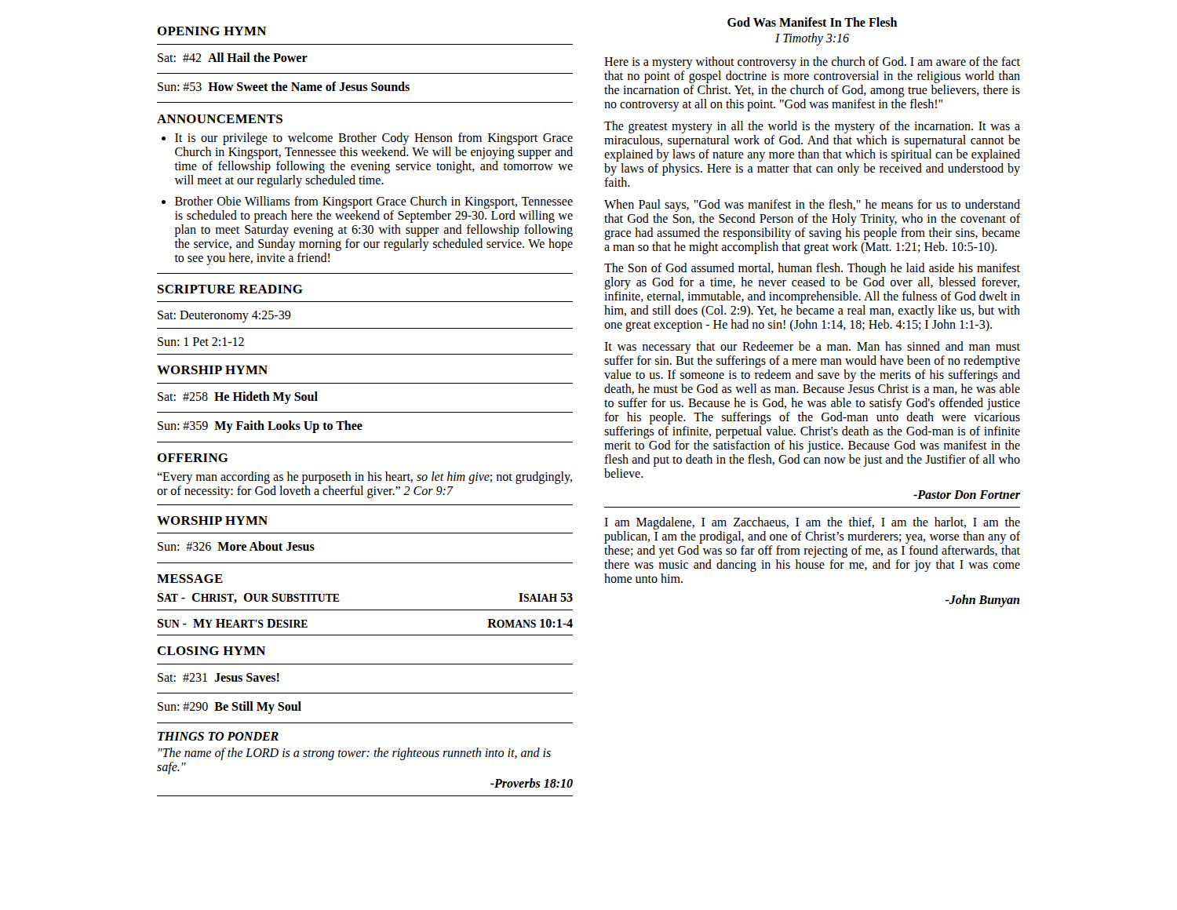OPENING HYMN
Sat: #42 All Hail the Power
Sun: #53 How Sweet the Name of Jesus Sounds
ANNOUNCEMENTS
It is our privilege to welcome Brother Cody Henson from Kingsport Grace Church in Kingsport, Tennessee this weekend. We will be enjoying supper and time of fellowship following the evening service tonight, and tomorrow we will meet at our regularly scheduled time.
Brother Obie Williams from Kingsport Grace Church in Kingsport, Tennessee is scheduled to preach here the weekend of September 29-30. Lord willing we plan to meet Saturday evening at 6:30 with supper and fellowship following the service, and Sunday morning for our regularly scheduled service. We hope to see you here, invite a friend!
SCRIPTURE READING
Sat: Deuteronomy 4:25-39
Sun: 1 Pet 2:1-12
WORSHIP HYMN
Sat: #258 He Hideth My Soul
Sun: #359 My Faith Looks Up to Thee
OFFERING
“Every man according as he purposeth in his heart, so let him give; not grudgingly, or of necessity: for God loveth a cheerful giver.” 2 Cor 9:7
WORSHIP HYMN
Sun: #326 More About Jesus
MESSAGE
SAT - CHRIST, OUR SUBSTITUTE ISAIAH 53
SUN - MY HEART'S DESIRE ROMANS 10:1-4
CLOSING HYMN
Sat: #231 Jesus Saves!
Sun: #290 Be Still My Soul
THINGS TO PONDER
"The name of the LORD is a strong tower: the righteous runneth into it, and is safe."
-Proverbs 18:10
God Was Manifest In The Flesh
I Timothy 3:16
Here is a mystery without controversy in the church of God. I am aware of the fact that no point of gospel doctrine is more controversial in the religious world than the incarnation of Christ. Yet, in the church of God, among true believers, there is no controversy at all on this point. "God was manifest in the flesh!"
The greatest mystery in all the world is the mystery of the incarnation. It was a miraculous, supernatural work of God. And that which is supernatural cannot be explained by laws of nature any more than that which is spiritual can be explained by laws of physics. Here is a matter that can only be received and understood by faith.
When Paul says, "God was manifest in the flesh," he means for us to understand that God the Son, the Second Person of the Holy Trinity, who in the covenant of grace had assumed the responsibility of saving his people from their sins, became a man so that he might accomplish that great work (Matt. 1:21; Heb. 10:5-10).
The Son of God assumed mortal, human flesh. Though he laid aside his manifest glory as God for a time, he never ceased to be God over all, blessed forever, infinite, eternal, immutable, and incomprehensible. All the fulness of God dwelt in him, and still does (Col. 2:9). Yet, he became a real man, exactly like us, but with one great exception - He had no sin! (John 1:14, 18; Heb. 4:15; I John 1:1-3).
It was necessary that our Redeemer be a man. Man has sinned and man must suffer for sin. But the sufferings of a mere man would have been of no redemptive value to us. If someone is to redeem and save by the merits of his sufferings and death, he must be God as well as man. Because Jesus Christ is a man, he was able to suffer for us. Because he is God, he was able to satisfy God's offended justice for his people. The sufferings of the God-man unto death were vicarious sufferings of infinite, perpetual value. Christ's death as the God-man is of infinite merit to God for the satisfaction of his justice. Because God was manifest in the flesh and put to death in the flesh, God can now be just and the Justifier of all who believe.
-Pastor Don Fortner
I am Magdalene, I am Zacchaeus, I am the thief, I am the harlot, I am the publican, I am the prodigal, and one of Christ’s murderers; yea, worse than any of these; and yet God was so far off from rejecting of me, as I found afterwards, that there was music and dancing in his house for me, and for joy that I was come home unto him.
-John Bunyan